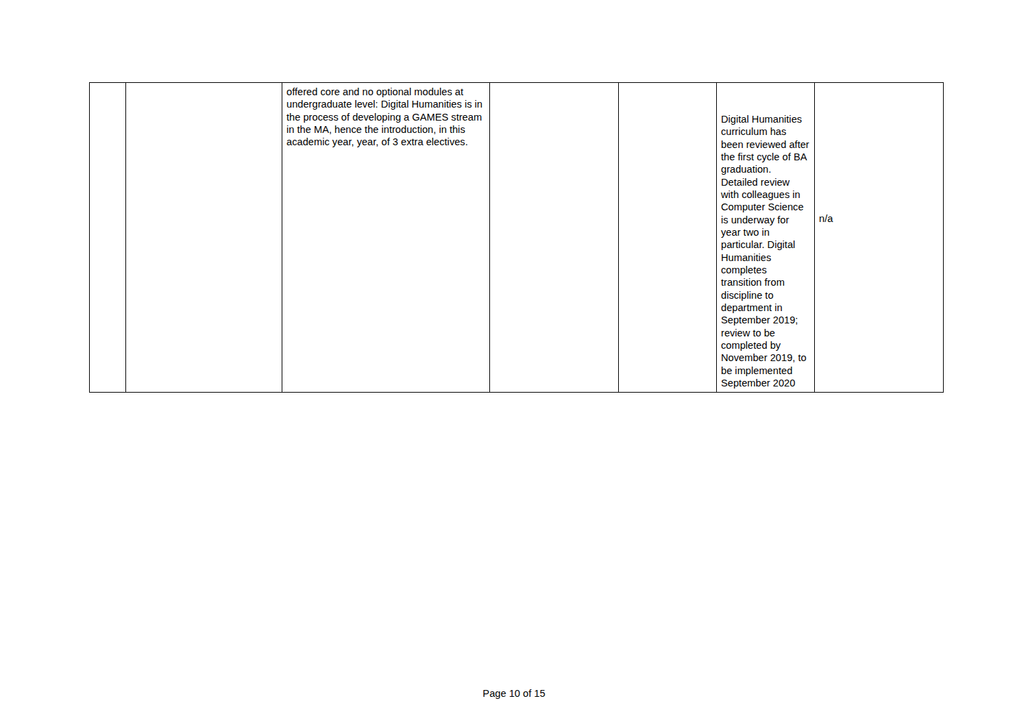| | | offered core and no optional modules at undergraduate level: Digital Humanities is in the process of developing a GAMES stream in the MA, hence the introduction, in this academic year, year, of 3 extra electives. | | | Digital Humanities curriculum has been reviewed after the first cycle of BA graduation. Detailed review with colleagues in Computer Science is underway for year two in particular. Digital Humanities completes transition from discipline to department in September 2019; review to be completed by November 2019, to be implemented September 2020 | n/a |
Page 10 of 15